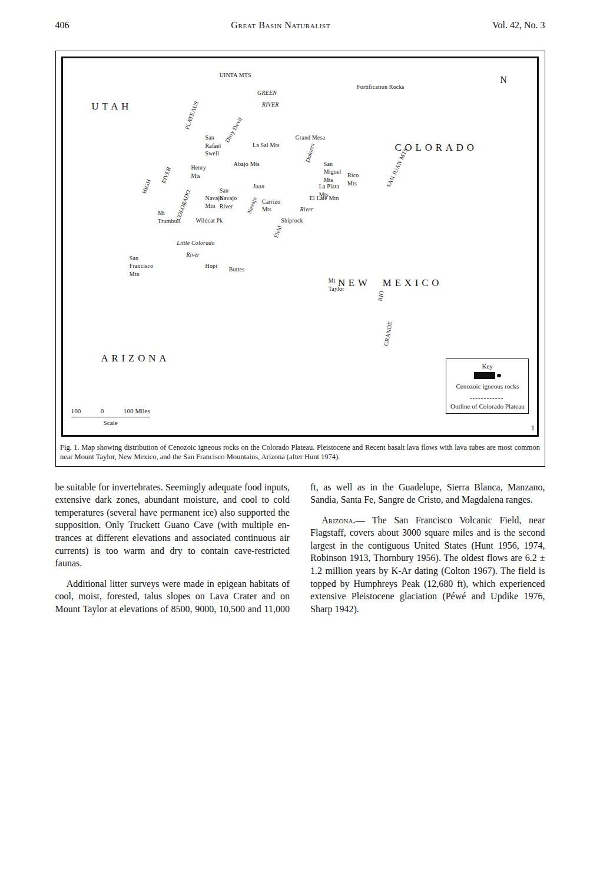406 Great Basin Naturalist Vol. 42, No. 3
N UINTA MTS GREEN RIVER Fortification Rocks UTAH COLORADO NEW MEXICO ARIZONA PLATEAUS San
Rafael
Swell Dirty Devil Henry
Mts Abajo Mts La Sal Mts Grand Mesa Dolores San
Miguel
Mts Rico
Mts La Plata
Mts El Late Mtn SAN JUAN MTS HIGH RIVER COLORADO San
Navajo
River Juan Navajo Carrizo
Mts River Shiprock Field Mt
Trumbull Wildcat Pk San
Francisco
Mtn Little Colorado River Hopi Buttes Navajo
Mtn Mt
Taylor RIO GRANDE
Key
Cenozoic igneous rocks
Outline of Colorado Plateau
1000100 Miles
Scale
1
Fig. 1. Map showing distribution of Cenozoic igneous rocks on the Colorado Plateau. Pleistocene and Recent basalt lava flows with lava tubes are most common near Mount Taylor, New Mexico, and the San Francisco Mountains, Arizona (after Hunt 1974).
be suitable for invertebrates. Seemingly adequate food inputs, extensive dark zones, abundant moisture, and cool to cold temperatures (several have permanent ice) also supported the supposition. Only Truckett Guano Cave (with multiple entrances at different elevations and associated continuous air currents) is too warm and dry to contain cave-restricted faunas.
Additional litter surveys were made in epigean habitats of cool, moist, forested, talus slopes on Lava Crater and on Mount Taylor at elevations of 8500, 9000, 10,500 and 11,000 ft, as well as in the Guadelupe, Sierra Blanca, Manzano, Sandia, Santa Fe, Sangre de Cristo, and Magdalena ranges.
Arizona.— The San Francisco Volcanic Field, near Flagstaff, covers about 3000 square miles and is the second largest in the contiguous United States (Hunt 1956, 1974, Robinson 1913, Thornbury 1956). The oldest flows are 6.2 ± 1.2 million years by K-Ar dating (Colton 1967). The field is topped by Humphreys Peak (12,680 ft), which experienced extensive Pleistocene glaciation (Péwé and Updike 1976, Sharp 1942).